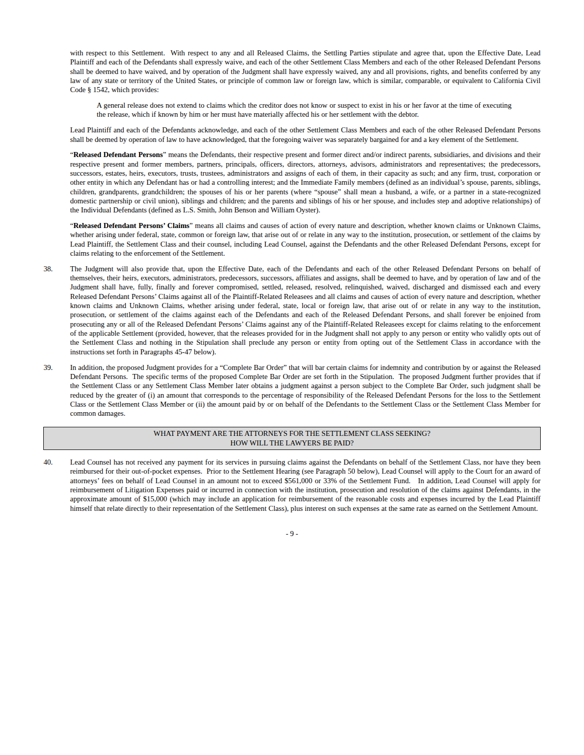with respect to this Settlement. With respect to any and all Released Claims, the Settling Parties stipulate and agree that, upon the Effective Date, Lead Plaintiff and each of the Defendants shall expressly waive, and each of the other Settlement Class Members and each of the other Released Defendant Persons shall be deemed to have waived, and by operation of the Judgment shall have expressly waived, any and all provisions, rights, and benefits conferred by any law of any state or territory of the United States, or principle of common law or foreign law, which is similar, comparable, or equivalent to California Civil Code § 1542, which provides:
A general release does not extend to claims which the creditor does not know or suspect to exist in his or her favor at the time of executing the release, which if known by him or her must have materially affected his or her settlement with the debtor.
Lead Plaintiff and each of the Defendants acknowledge, and each of the other Settlement Class Members and each of the other Released Defendant Persons shall be deemed by operation of law to have acknowledged, that the foregoing waiver was separately bargained for and a key element of the Settlement.
“Released Defendant Persons” means the Defendants, their respective present and former direct and/or indirect parents, subsidiaries, and divisions and their respective present and former members, partners, principals, officers, directors, attorneys, advisors, administrators and representatives; the predecessors, successors, estates, heirs, executors, trusts, trustees, administrators and assigns of each of them, in their capacity as such; and any firm, trust, corporation or other entity in which any Defendant has or had a controlling interest; and the Immediate Family members (defined as an individual’s spouse, parents, siblings, children, grandparents, grandchildren; the spouses of his or her parents (where “spouse” shall mean a husband, a wife, or a partner in a state-recognized domestic partnership or civil union), siblings and children; and the parents and siblings of his or her spouse, and includes step and adoptive relationships) of the Individual Defendants (defined as L.S. Smith, John Benson and William Oyster).
“Released Defendant Persons’ Claims” means all claims and causes of action of every nature and description, whether known claims or Unknown Claims, whether arising under federal, state, common or foreign law, that arise out of or relate in any way to the institution, prosecution, or settlement of the claims by Lead Plaintiff, the Settlement Class and their counsel, including Lead Counsel, against the Defendants and the other Released Defendant Persons, except for claims relating to the enforcement of the Settlement.
38.
The Judgment will also provide that, upon the Effective Date, each of the Defendants and each of the other Released Defendant Persons on behalf of themselves, their heirs, executors, administrators, predecessors, successors, affiliates and assigns, shall be deemed to have, and by operation of law and of the Judgment shall have, fully, finally and forever compromised, settled, released, resolved, relinquished, waived, discharged and dismissed each and every Released Defendant Persons’ Claims against all of the Plaintiff-Related Releasees and all claims and causes of action of every nature and description, whether known claims and Unknown Claims, whether arising under federal, state, local or foreign law, that arise out of or relate in any way to the institution, prosecution, or settlement of the claims against each of the Defendants and each of the Released Defendant Persons, and shall forever be enjoined from prosecuting any or all of the Released Defendant Persons’ Claims against any of the Plaintiff-Related Releasees except for claims relating to the enforcement of the applicable Settlement (provided, however, that the releases provided for in the Judgment shall not apply to any person or entity who validly opts out of the Settlement Class and nothing in the Stipulation shall preclude any person or entity from opting out of the Settlement Class in accordance with the instructions set forth in Paragraphs 45-47 below).
39.
In addition, the proposed Judgment provides for a “Complete Bar Order” that will bar certain claims for indemnity and contribution by or against the Released Defendant Persons. The specific terms of the proposed Complete Bar Order are set forth in the Stipulation. The proposed Judgment further provides that if the Settlement Class or any Settlement Class Member later obtains a judgment against a person subject to the Complete Bar Order, such judgment shall be reduced by the greater of (i) an amount that corresponds to the percentage of responsibility of the Released Defendant Persons for the loss to the Settlement Class or the Settlement Class Member or (ii) the amount paid by or on behalf of the Defendants to the Settlement Class or the Settlement Class Member for common damages.
WHAT PAYMENT ARE THE ATTORNEYS FOR THE SETTLEMENT CLASS SEEKING?
HOW WILL THE LAWYERS BE PAID?
40.
Lead Counsel has not received any payment for its services in pursuing claims against the Defendants on behalf of the Settlement Class, nor have they been reimbursed for their out-of-pocket expenses. Prior to the Settlement Hearing (see Paragraph 50 below), Lead Counsel will apply to the Court for an award of attorneys’ fees on behalf of Lead Counsel in an amount not to exceed $561,000 or 33% of the Settlement Fund. In addition, Lead Counsel will apply for reimbursement of Litigation Expenses paid or incurred in connection with the institution, prosecution and resolution of the claims against Defendants, in the approximate amount of $15,000 (which may include an application for reimbursement of the reasonable costs and expenses incurred by the Lead Plaintiff himself that relate directly to their representation of the Settlement Class), plus interest on such expenses at the same rate as earned on the Settlement Amount.
- 9 -